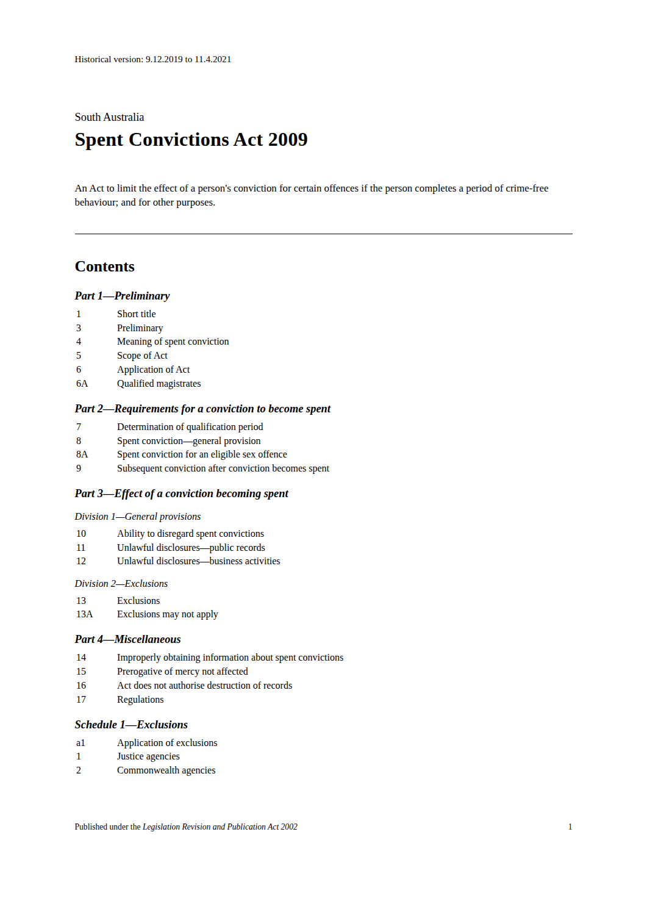Historical version: 9.12.2019 to 11.4.2021
South Australia
Spent Convictions Act 2009
An Act to limit the effect of a person's conviction for certain offences if the person completes a period of crime-free behaviour; and for other purposes.
Contents
Part 1—Preliminary
| 1 | Short title |
| 3 | Preliminary |
| 4 | Meaning of spent conviction |
| 5 | Scope of Act |
| 6 | Application of Act |
| 6A | Qualified magistrates |
Part 2—Requirements for a conviction to become spent
| 7 | Determination of qualification period |
| 8 | Spent conviction—general provision |
| 8A | Spent conviction for an eligible sex offence |
| 9 | Subsequent conviction after conviction becomes spent |
Part 3—Effect of a conviction becoming spent
Division 1—General provisions
| 10 | Ability to disregard spent convictions |
| 11 | Unlawful disclosures—public records |
| 12 | Unlawful disclosures—business activities |
Division 2—Exclusions
| 13 | Exclusions |
| 13A | Exclusions may not apply |
Part 4—Miscellaneous
| 14 | Improperly obtaining information about spent convictions |
| 15 | Prerogative of mercy not affected |
| 16 | Act does not authorise destruction of records |
| 17 | Regulations |
Schedule 1—Exclusions
| a1 | Application of exclusions |
| 1 | Justice agencies |
| 2 | Commonwealth agencies |
Published under the Legislation Revision and Publication Act 2002 1